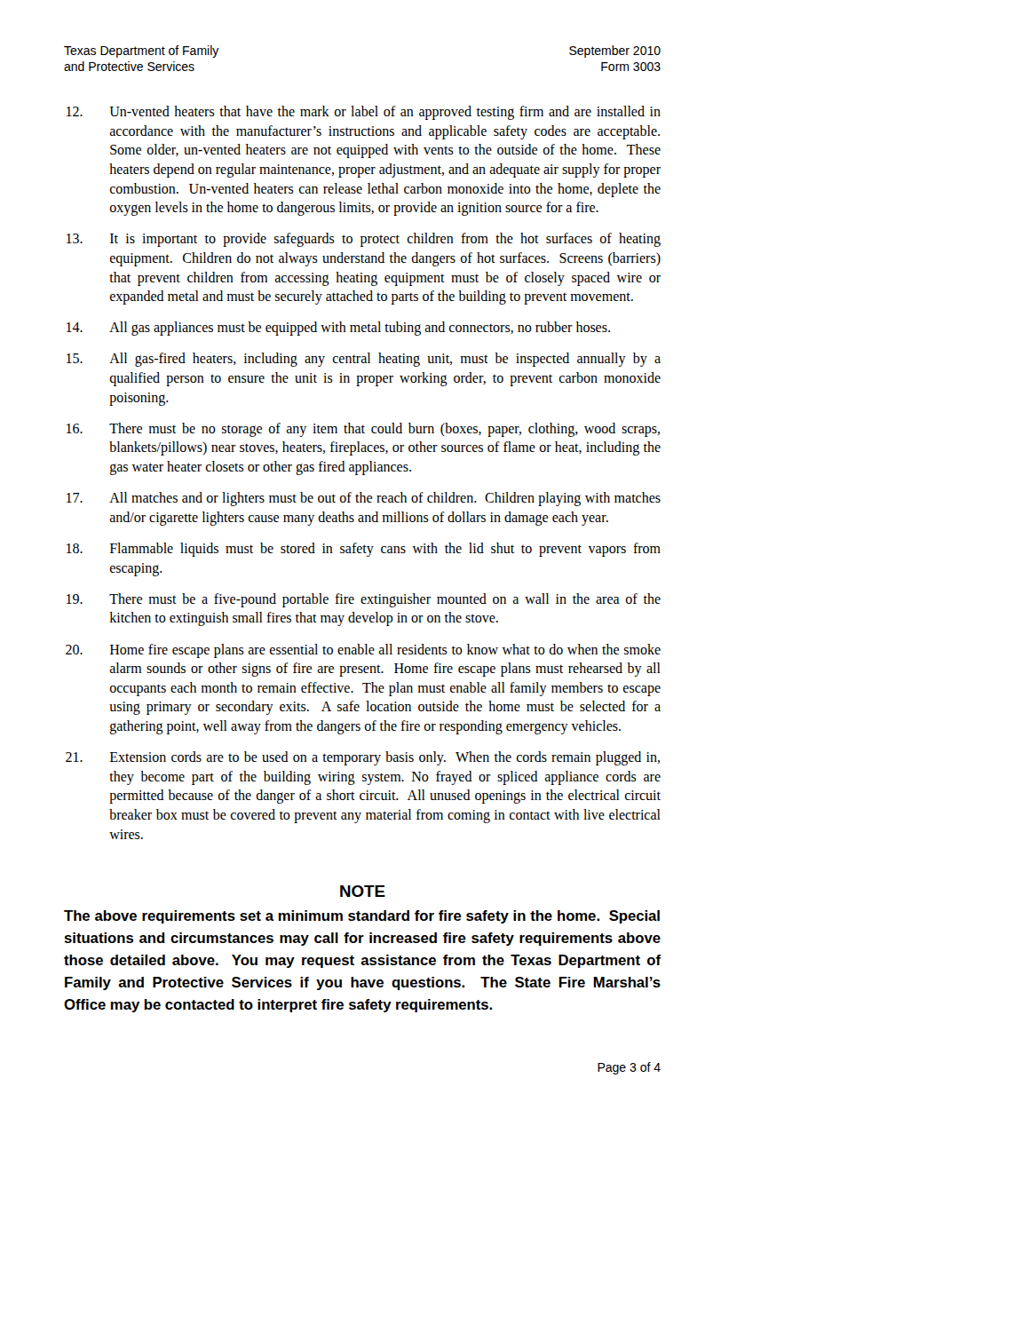Texas Department of Family
and Protective Services
September 2010
Form 3003
12. Un-vented heaters that have the mark or label of an approved testing firm and are installed in accordance with the manufacturer’s instructions and applicable safety codes are acceptable. Some older, un-vented heaters are not equipped with vents to the outside of the home. These heaters depend on regular maintenance, proper adjustment, and an adequate air supply for proper combustion. Un-vented heaters can release lethal carbon monoxide into the home, deplete the oxygen levels in the home to dangerous limits, or provide an ignition source for a fire.
13. It is important to provide safeguards to protect children from the hot surfaces of heating equipment. Children do not always understand the dangers of hot surfaces. Screens (barriers) that prevent children from accessing heating equipment must be of closely spaced wire or expanded metal and must be securely attached to parts of the building to prevent movement.
14. All gas appliances must be equipped with metal tubing and connectors, no rubber hoses.
15. All gas-fired heaters, including any central heating unit, must be inspected annually by a qualified person to ensure the unit is in proper working order, to prevent carbon monoxide poisoning.
16. There must be no storage of any item that could burn (boxes, paper, clothing, wood scraps, blankets/pillows) near stoves, heaters, fireplaces, or other sources of flame or heat, including the gas water heater closets or other gas fired appliances.
17. All matches and or lighters must be out of the reach of children. Children playing with matches and/or cigarette lighters cause many deaths and millions of dollars in damage each year.
18. Flammable liquids must be stored in safety cans with the lid shut to prevent vapors from escaping.
19. There must be a five-pound portable fire extinguisher mounted on a wall in the area of the kitchen to extinguish small fires that may develop in or on the stove.
20. Home fire escape plans are essential to enable all residents to know what to do when the smoke alarm sounds or other signs of fire are present. Home fire escape plans must rehearsed by all occupants each month to remain effective. The plan must enable all family members to escape using primary or secondary exits. A safe location outside the home must be selected for a gathering point, well away from the dangers of the fire or responding emergency vehicles.
21. Extension cords are to be used on a temporary basis only. When the cords remain plugged in, they become part of the building wiring system. No frayed or spliced appliance cords are permitted because of the danger of a short circuit. All unused openings in the electrical circuit breaker box must be covered to prevent any material from coming in contact with live electrical wires.
NOTE
The above requirements set a minimum standard for fire safety in the home. Special situations and circumstances may call for increased fire safety requirements above those detailed above. You may request assistance from the Texas Department of Family and Protective Services if you have questions. The State Fire Marshal’s Office may be contacted to interpret fire safety requirements.
Page 3 of 4